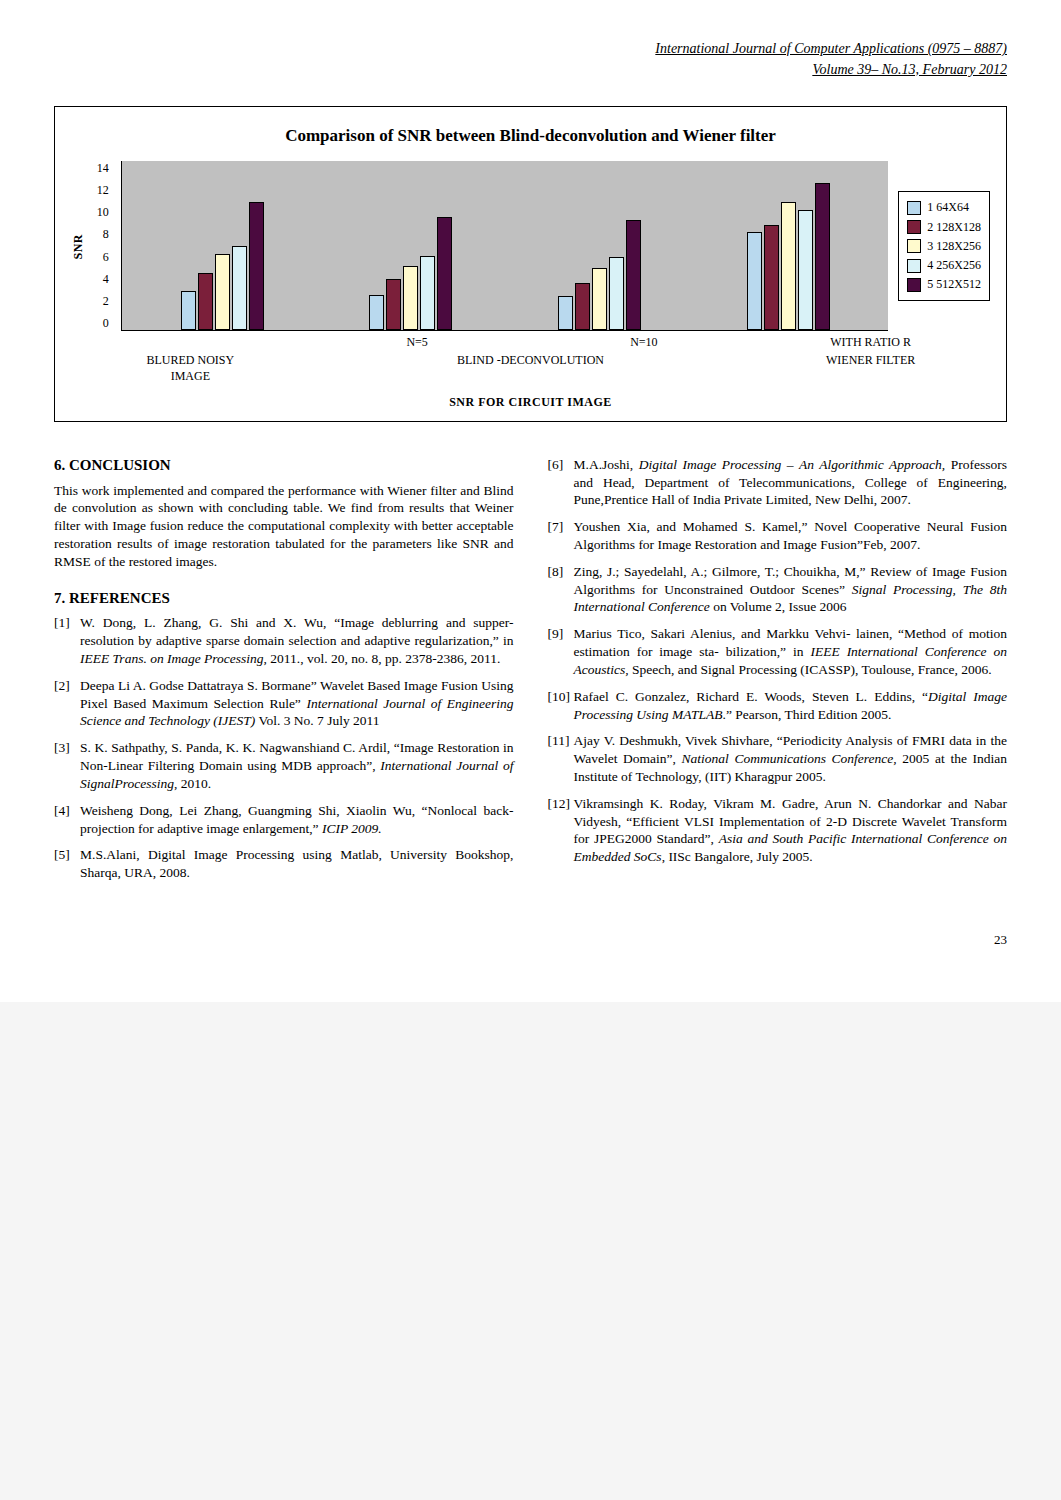International Journal of Computer Applications (0975 – 8887) Volume 39– No.13, February 2012
Comparison of SNR between Blind-deconvolution and Wiener filter
SNR
14
12
10
8
6
4
2
0
1 64X64
2 128X128
3 128X256
4 256X256
5 512X512
N=5
N=10
WITH RATIO R
BLURED NOISY
IMAGE
BLIND -DECONVOLUTION
WIENER FILTER
SNR FOR CIRCUIT IMAGE
6. CONCLUSION
This work implemented and compared the performance with Wiener filter and Blind de convolution as shown with concluding table. We find from results that Weiner filter with Image fusion reduce the computational complexity with better acceptable restoration results of image restoration tabulated for the parameters like SNR and RMSE of the restored images.
7. REFERENCES
[1] W. Dong, L. Zhang, G. Shi and X. Wu, “Image deblurring and supper-resolution by adaptive sparse domain selection and adaptive regularization,” in IEEE Trans. on Image Processing, 2011., vol. 20, no. 8, pp. 2378-2386, 2011.
[2] Deepa Li A. Godse Dattatraya S. Bormane” Wavelet Based Image Fusion Using Pixel Based Maximum Selection Rule” International Journal of Engineering Science and Technology (IJEST) Vol. 3 No. 7 July 2011
[3] S. K. Sathpathy, S. Panda, K. K. Nagwanshiand C. Ardil, “Image Restoration in Non-Linear Filtering Domain using MDB approach”, International Journal of SignalProcessing, 2010.
[4] Weisheng Dong, Lei Zhang, Guangming Shi, Xiaolin Wu, “Nonlocal back-projection for adaptive image enlargement,” ICIP 2009.
[5] M.S.Alani, Digital Image Processing using Matlab, University Bookshop, Sharqa, URA, 2008.
[6] M.A.Joshi, Digital Image Processing – An Algorithmic Approach, Professors and Head, Department of Telecommunications, College of Engineering, Pune,Prentice Hall of India Private Limited, New Delhi, 2007.
[7] Youshen Xia, and Mohamed S. Kamel,” Novel Cooperative Neural Fusion Algorithms for Image Restoration and Image Fusion”Feb, 2007.
[8] Zing, J.; Sayedelahl, A.; Gilmore, T.; Chouikha, M,” Review of Image Fusion Algorithms for Unconstrained Outdoor Scenes” Signal Processing, The 8th International Conference on Volume 2, Issue 2006
[9] Marius Tico, Sakari Alenius, and Markku Vehvi- lainen, “Method of motion estimation for image sta- bilization,” in IEEE International Conference on Acoustics, Speech, and Signal Processing (ICASSP), Toulouse, France, 2006.
[10] Rafael C. Gonzalez, Richard E. Woods, Steven L. Eddins, “Digital Image Processing Using MATLAB.” Pearson, Third Edition 2005.
[11] Ajay V. Deshmukh, Vivek Shivhare, “Periodicity Analysis of FMRI data in the Wavelet Domain”, National Communications Conference, 2005 at the Indian Institute of Technology, (IIT) Kharagpur 2005.
[12] Vikramsingh K. Roday, Vikram M. Gadre, Arun N. Chandorkar and Nabar Vidyesh, “Efficient VLSI Implementation of 2-D Discrete Wavelet Transform for JPEG2000 Standard”, Asia and South Pacific International Conference on Embedded SoCs, IISc Bangalore, July 2005.
23